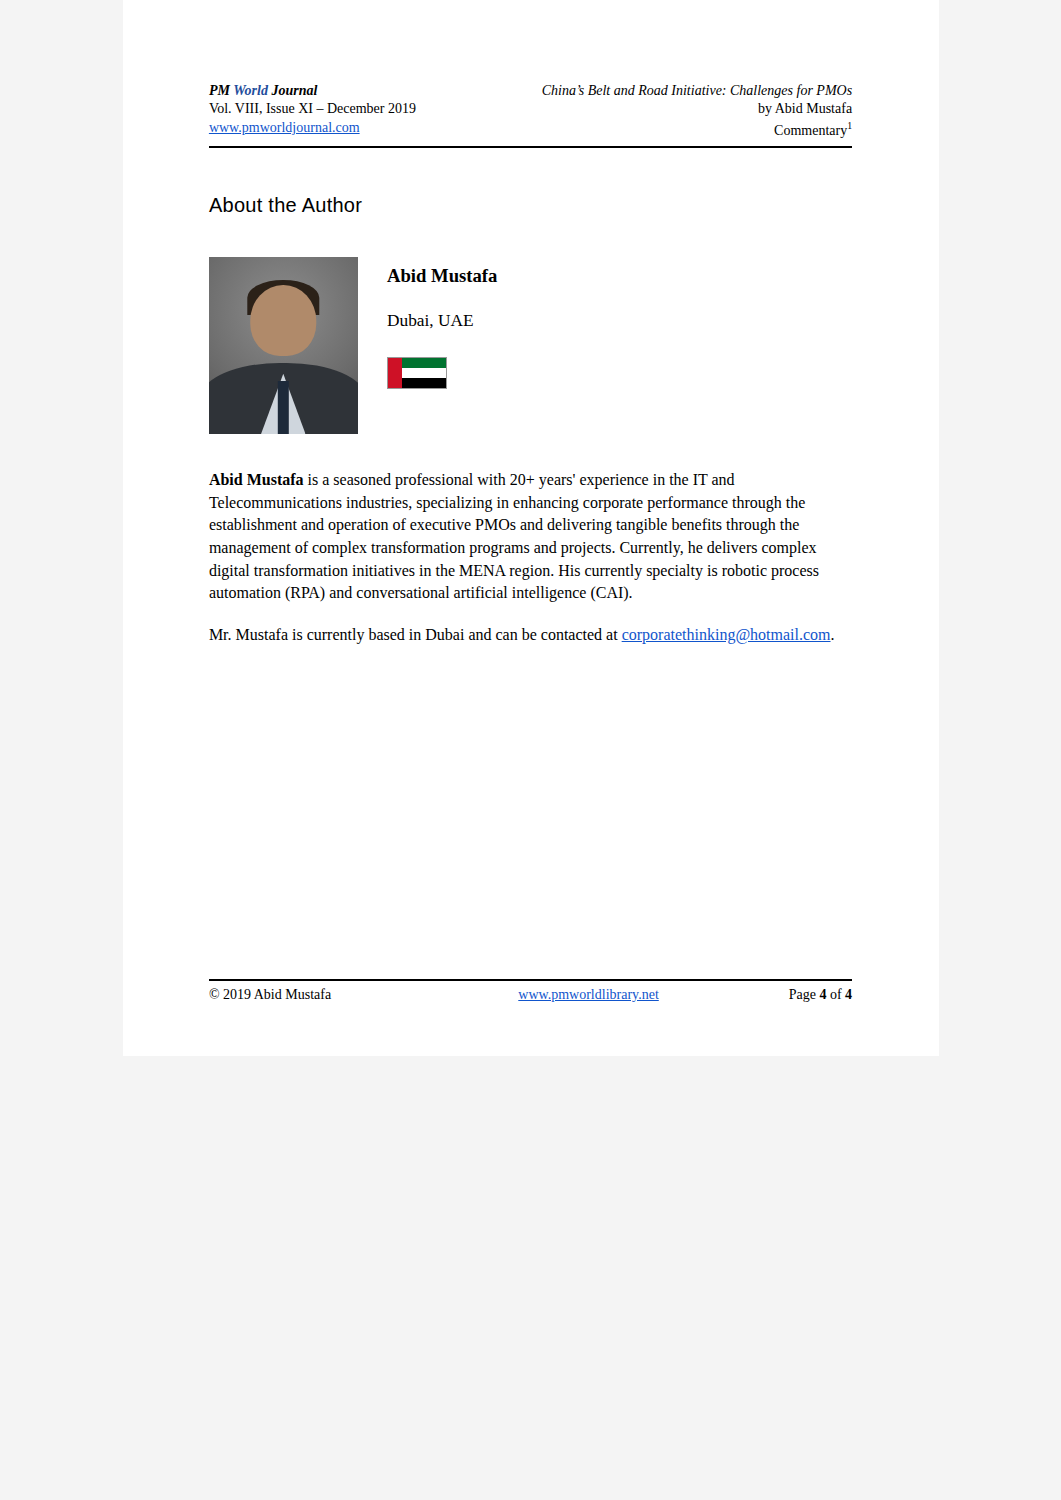| PM World Journal | China’s Belt and Road Initiative: Challenges for PMOs |
| Vol. VIII, Issue XI – December 2019 | by Abid Mustafa |
| www.pmworldjournal.com | Commentary 1 |
About the Author
Abid Mustafa
Dubai, UAE
Abid Mustafa is a seasoned professional with 20+ years' experience in the IT and Telecommunications industries, specializing in enhancing corporate performance through the establishment and operation of executive PMOs and delivering tangible benefits through the management of complex transformation programs and projects. Currently, he delivers complex digital transformation initiatives in the MENA region. His currently specialty is robotic process automation (RPA) and conversational artificial intelligence (CAI).
Mr. Mustafa is currently based in Dubai and can be contacted at corporatethinking@hotmail.com.
| © 2019 Abid Mustafa | www.pmworldlibrary.net | Page 4 of 4 |